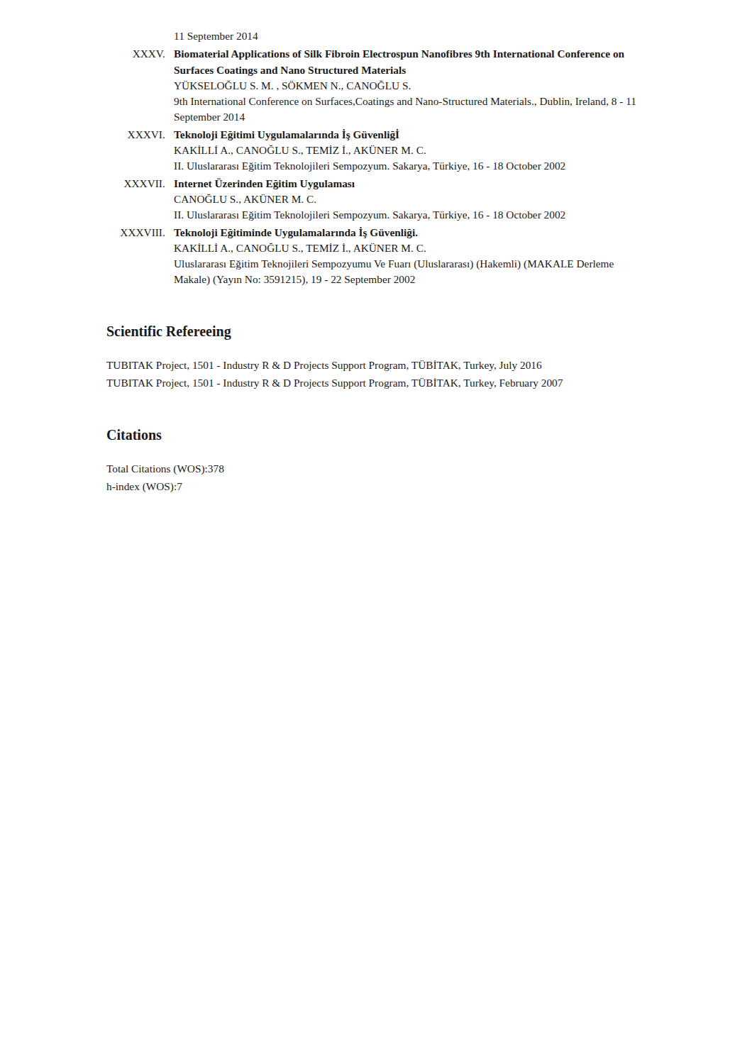11 September 2014
XXXV.
Biomaterial Applications of Silk Fibroin Electrospun Nanofibres 9th International Conference on Surfaces Coatings and Nano Structured Materials
YÜKSELOĞLU S. M. , SÖKMEN N., CANOĞLU S.
9th International Conference on Surfaces,Coatings and Nano-Structured Materials., Dublin, Ireland, 8 - 11 September 2014
XXXVI.
Teknoloji Eğitimi Uygulamalarında İş Güvenliğİ
KAKİLLİ A., CANOĞLU S., TEMİZ İ., AKÜNER M. C.
II. Uluslararası Eğitim Teknolojileri Sempozyum. Sakarya, Türkiye, 16 - 18 October 2002
XXXVII.
Internet Üzerinden Eğitim Uygulaması
CANOĞLU S., AKÜNER M. C.
II. Uluslararası Eğitim Teknolojileri Sempozyum. Sakarya, Türkiye, 16 - 18 October 2002
XXXVIII.
Teknoloji Eğitiminde Uygulamalarında İş Güvenliği.
KAKİLLİ A., CANOĞLU S., TEMİZ İ., AKÜNER M. C.
Uluslararası Eğitim Teknojileri Sempozyumu Ve Fuarı (Uluslararası) (Hakemli) (MAKALE Derleme Makale) (Yayın No: 3591215), 19 - 22 September 2002
Scientific Refereeing
TUBITAK Project, 1501 - Industry R & D Projects Support Program, TÜBİTAK, Turkey, July 2016
TUBITAK Project, 1501 - Industry R & D Projects Support Program, TÜBİTAK, Turkey, February 2007
Citations
Total Citations (WOS):378
h-index (WOS):7